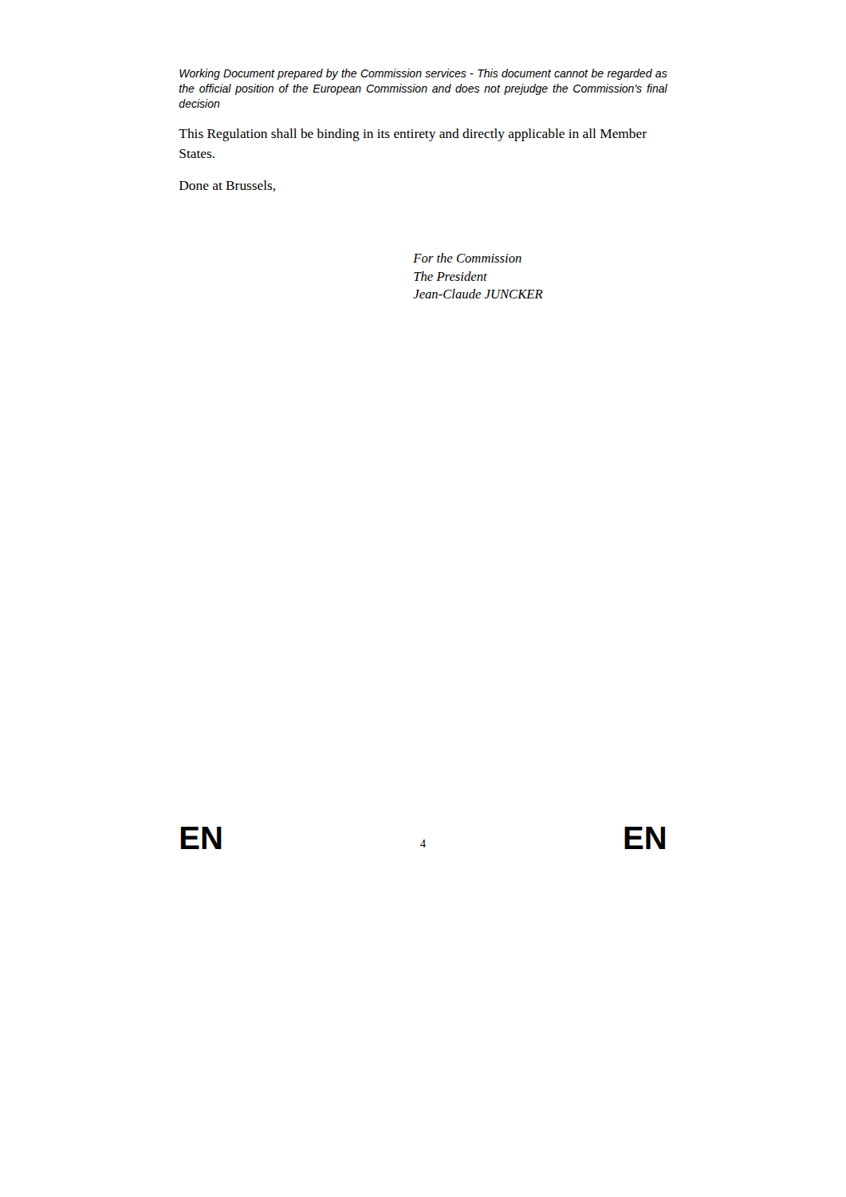Working Document prepared by the Commission services - This document cannot be regarded as the official position of the European Commission and does not prejudge the Commission's final decision
This Regulation shall be binding in its entirety and directly applicable in all Member States.
Done at Brussels,
For the Commission
The President
Jean-Claude JUNCKER
EN 4 EN